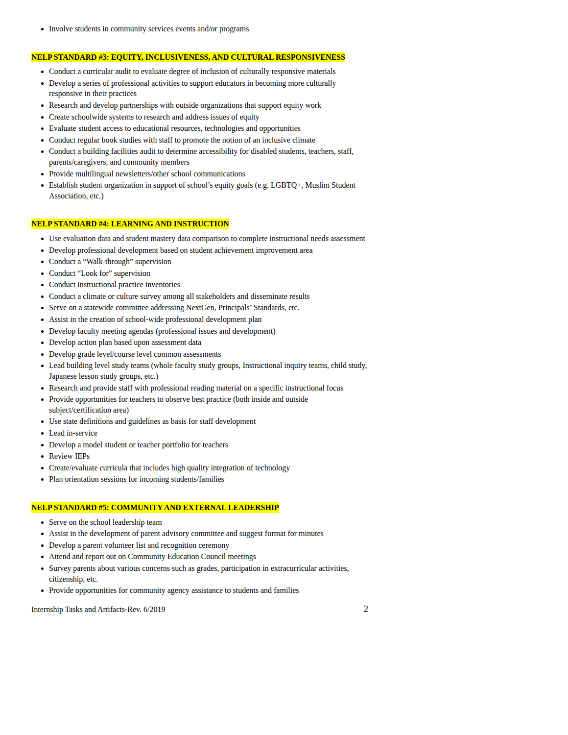Involve students in community services events and/or programs
NELP STANDARD #3: EQUITY, INCLUSIVENESS, AND CULTURAL RESPONSIVENESS
Conduct a curricular audit to evaluate degree of inclusion of culturally responsive materials
Develop a series of professional activities to support educators in becoming more culturally responsive in their practices
Research and develop partnerships with outside organizations that support equity work
Create schoolwide systems to research and address issues of equity
Evaluate student access to educational resources, technologies and opportunities
Conduct regular book studies with staff to promote the notion of an inclusive climate
Conduct a building facilities audit to determine accessibility for disabled students, teachers, staff, parents/caregivers, and community members
Provide multilingual newsletters/other school communications
Establish student organization in support of school’s equity goals (e.g. LGBTQ+, Muslim Student Association, etc.)
NELP STANDARD #4: LEARNING AND INSTRUCTION
Use evaluation data and student mastery data comparison to complete instructional needs assessment
Develop professional development based on student achievement improvement area
Conduct a “Walk-through” supervision
Conduct “Look for” supervision
Conduct instructional practice inventories
Conduct a climate or culture survey among all stakeholders and disseminate results
Serve on a statewide committee addressing NextGen, Principals’ Standards, etc.
Assist in the creation of school-wide professional development plan
Develop faculty meeting agendas (professional issues and development)
Develop action plan based upon assessment data
Develop grade level/course level common assessments
Lead building level study teams (whole faculty study groups, Instructional inquiry teams, child study, Japanese lesson study groups, etc.)
Research and provide staff with professional reading material on a specific instructional focus
Provide opportunities for teachers to observe best practice (both inside and outside subject/certification area)
Use state definitions and guidelines as basis for staff development
Lead in-service
Develop a model student or teacher portfolio for teachers
Review IEPs
Create/evaluate curricula that includes high quality integration of technology
Plan orientation sessions for incoming students/families
NELP STANDARD #5: COMMUNITY AND EXTERNAL LEADERSHIP
Serve on the school leadership team
Assist in the development of parent advisory committee and suggest format for minutes
Develop a parent volunteer list and recognition ceremony
Attend and report out on Community Education Council meetings
Survey parents about various concerns such as grades, participation in extracurricular activities, citizenship, etc.
Provide opportunities for community agency assistance to students and families
Internship Tasks and Artifacts-Rev. 6/2019 2